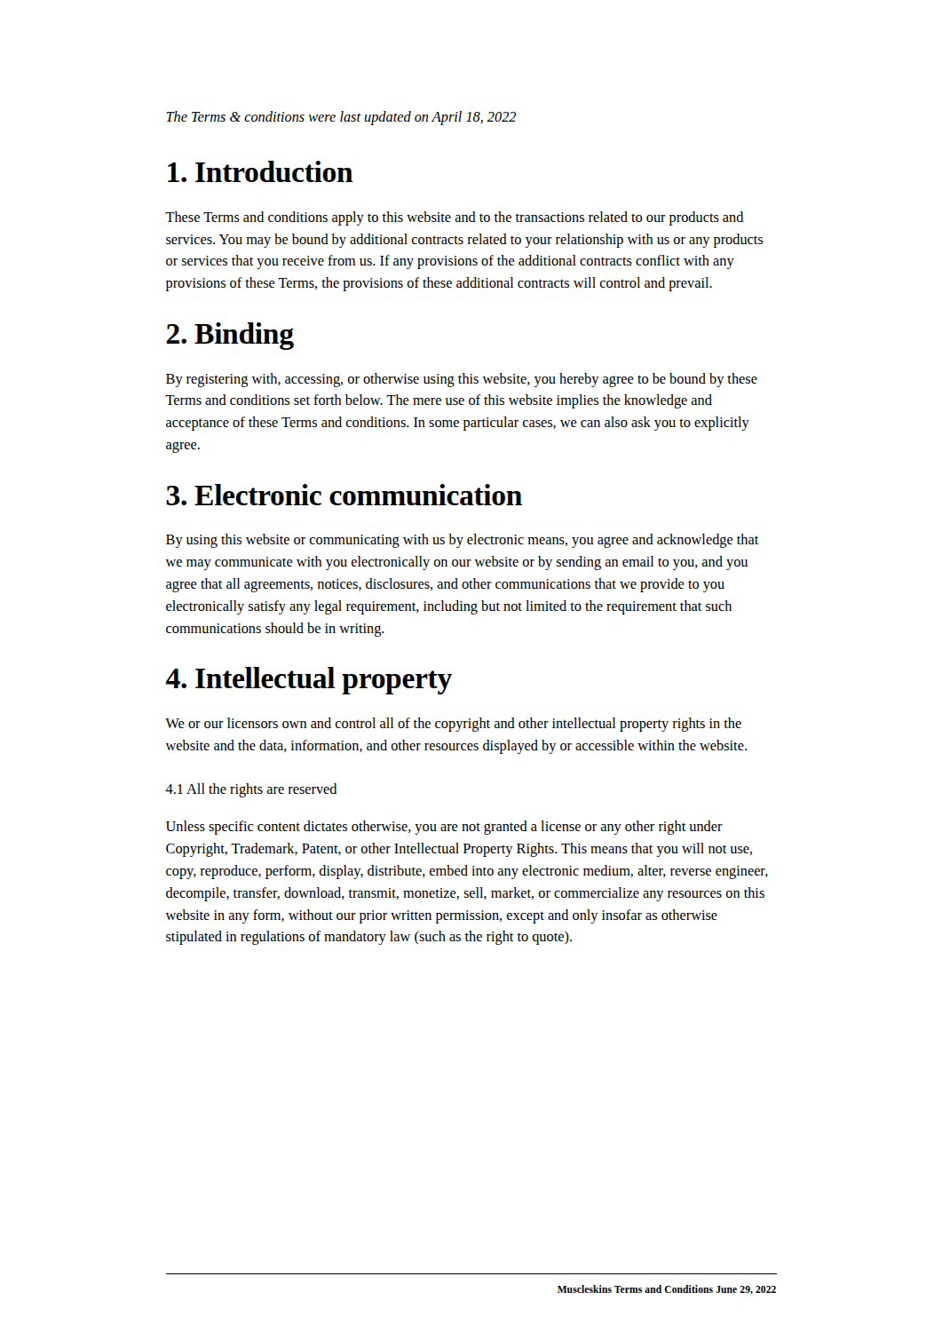The Terms & conditions were last updated on April 18, 2022
1. Introduction
These Terms and conditions apply to this website and to the transactions related to our products and services. You may be bound by additional contracts related to your relationship with us or any products or services that you receive from us. If any provisions of the additional contracts conflict with any provisions of these Terms, the provisions of these additional contracts will control and prevail.
2. Binding
By registering with, accessing, or otherwise using this website, you hereby agree to be bound by these Terms and conditions set forth below. The mere use of this website implies the knowledge and acceptance of these Terms and conditions. In some particular cases, we can also ask you to explicitly agree.
3. Electronic communication
By using this website or communicating with us by electronic means, you agree and acknowledge that we may communicate with you electronically on our website or by sending an email to you, and you agree that all agreements, notices, disclosures, and other communications that we provide to you electronically satisfy any legal requirement, including but not limited to the requirement that such communications should be in writing.
4. Intellectual property
We or our licensors own and control all of the copyright and other intellectual property rights in the website and the data, information, and other resources displayed by or accessible within the website.
4.1 All the rights are reserved
Unless specific content dictates otherwise, you are not granted a license or any other right under Copyright, Trademark, Patent, or other Intellectual Property Rights. This means that you will not use, copy, reproduce, perform, display, distribute, embed into any electronic medium, alter, reverse engineer, decompile, transfer, download, transmit, monetize, sell, market, or commercialize any resources on this website in any form, without our prior written permission, except and only insofar as otherwise stipulated in regulations of mandatory law (such as the right to quote).
Muscleskins Terms and Conditions June 29, 2022